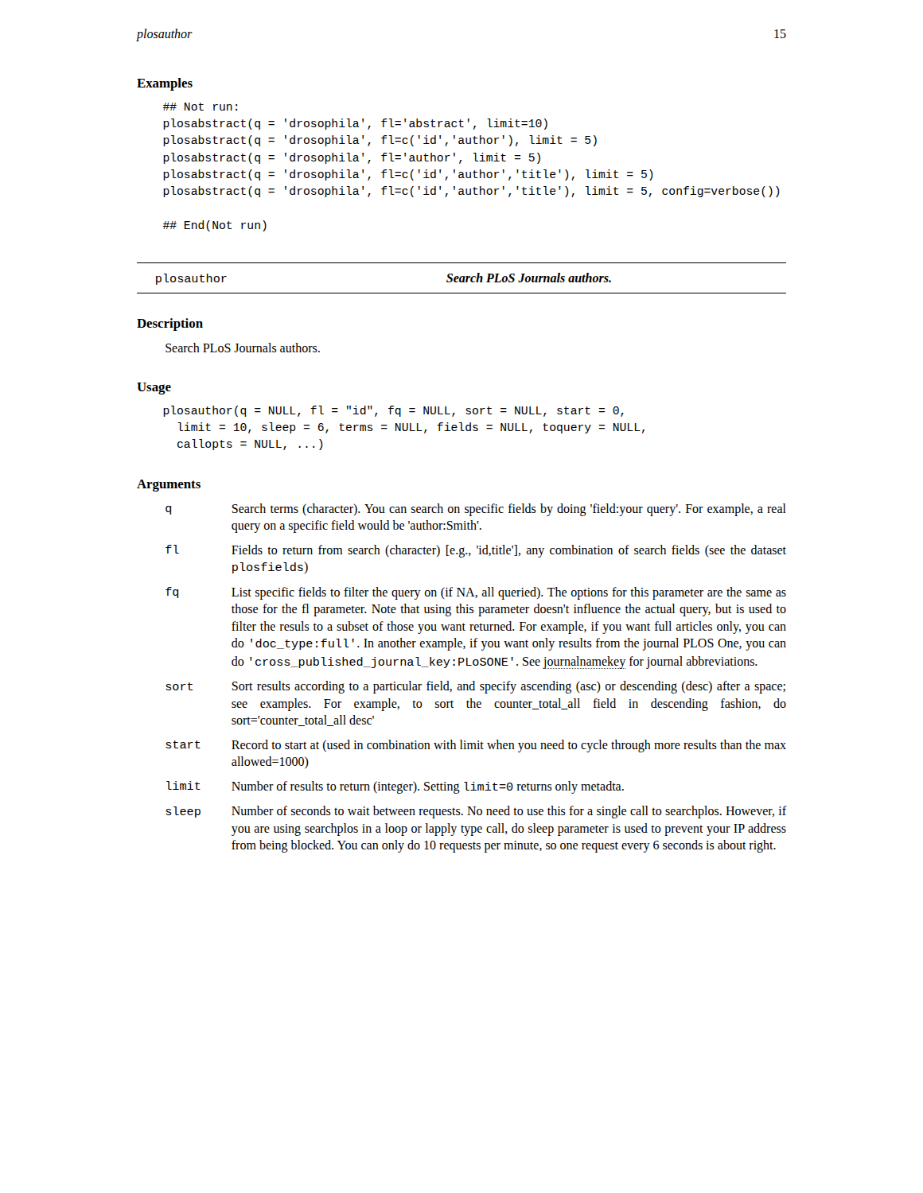plosauthor 15
Examples
## Not run:
plosabstract(q = 'drosophila', fl='abstract', limit=10)
plosabstract(q = 'drosophila', fl=c('id','author'), limit = 5)
plosabstract(q = 'drosophila', fl='author', limit = 5)
plosabstract(q = 'drosophila', fl=c('id','author','title'), limit = 5)
plosabstract(q = 'drosophila', fl=c('id','author','title'), limit = 5, config=verbose())

## End(Not run)
plosauthor Search PLoS Journals authors.
Description
Search PLoS Journals authors.
Usage
plosauthor(q = NULL, fl = "id", fq = NULL, sort = NULL, start = 0,
  limit = 10, sleep = 6, terms = NULL, fields = NULL, toquery = NULL,
  callopts = NULL, ...)
Arguments
q
Search terms (character). You can search on specific fields by doing 'field:your query'. For example, a real query on a specific field would be 'author:Smith'.
fl
Fields to return from search (character) [e.g., 'id,title'], any combination of search fields (see the dataset plosfields)
fq
List specific fields to filter the query on (if NA, all queried). The options for this parameter are the same as those for the fl parameter. Note that using this parameter doesn't influence the actual query, but is used to filter the resuls to a subset of those you want returned. For example, if you want full articles only, you can do 'doc_type:full'. In another example, if you want only results from the journal PLOS One, you can do 'cross_published_journal_key:PLoSONE'. See journalnamekey for journal abbreviations.
sort
Sort results according to a particular field, and specify ascending (asc) or descending (desc) after a space; see examples. For example, to sort the counter_total_all field in descending fashion, do sort='counter_total_all desc'
start
Record to start at (used in combination with limit when you need to cycle through more results than the max allowed=1000)
limit
Number of results to return (integer). Setting limit=0 returns only metadta.
sleep
Number of seconds to wait between requests. No need to use this for a single call to searchplos. However, if you are using searchplos in a loop or lapply type call, do sleep parameter is used to prevent your IP address from being blocked. You can only do 10 requests per minute, so one request every 6 seconds is about right.